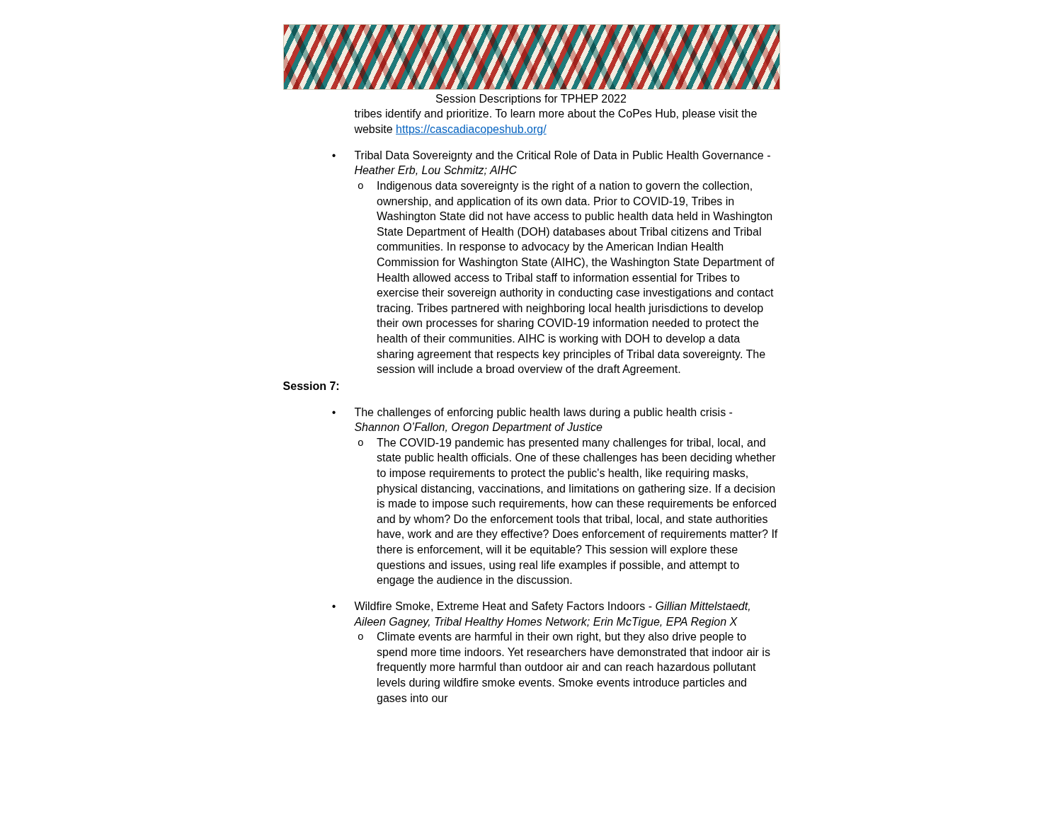Session Descriptions for TPHEP 2022
tribes identify and prioritize. To learn more about the CoPes Hub, please visit the website https://cascadiacopeshub.org/
Tribal Data Sovereignty and the Critical Role of Data in Public Health Governance - Heather Erb, Lou Schmitz; AIHC
Indigenous data sovereignty is the right of a nation to govern the collection, ownership, and application of its own data. Prior to COVID-19, Tribes in Washington State did not have access to public health data held in Washington State Department of Health (DOH) databases about Tribal citizens and Tribal communities. In response to advocacy by the American Indian Health Commission for Washington State (AIHC), the Washington State Department of Health allowed access to Tribal staff to information essential for Tribes to exercise their sovereign authority in conducting case investigations and contact tracing. Tribes partnered with neighboring local health jurisdictions to develop their own processes for sharing COVID-19 information needed to protect the health of their communities. AIHC is working with DOH to develop a data sharing agreement that respects key principles of Tribal data sovereignty. The session will include a broad overview of the draft Agreement.
Session 7:
The challenges of enforcing public health laws during a public health crisis - Shannon O’Fallon, Oregon Department of Justice
The COVID-19 pandemic has presented many challenges for tribal, local, and state public health officials. One of these challenges has been deciding whether to impose requirements to protect the public's health, like requiring masks, physical distancing, vaccinations, and limitations on gathering size. If a decision is made to impose such requirements, how can these requirements be enforced and by whom? Do the enforcement tools that tribal, local, and state authorities have, work and are they effective? Does enforcement of requirements matter? If there is enforcement, will it be equitable? This session will explore these questions and issues, using real life examples if possible, and attempt to engage the audience in the discussion.
Wildfire Smoke, Extreme Heat and Safety Factors Indoors - Gillian Mittelstaedt, Aileen Gagney, Tribal Healthy Homes Network; Erin McTigue, EPA Region X
Climate events are harmful in their own right, but they also drive people to spend more time indoors. Yet researchers have demonstrated that indoor air is frequently more harmful than outdoor air and can reach hazardous pollutant levels during wildfire smoke events. Smoke events introduce particles and gases into our